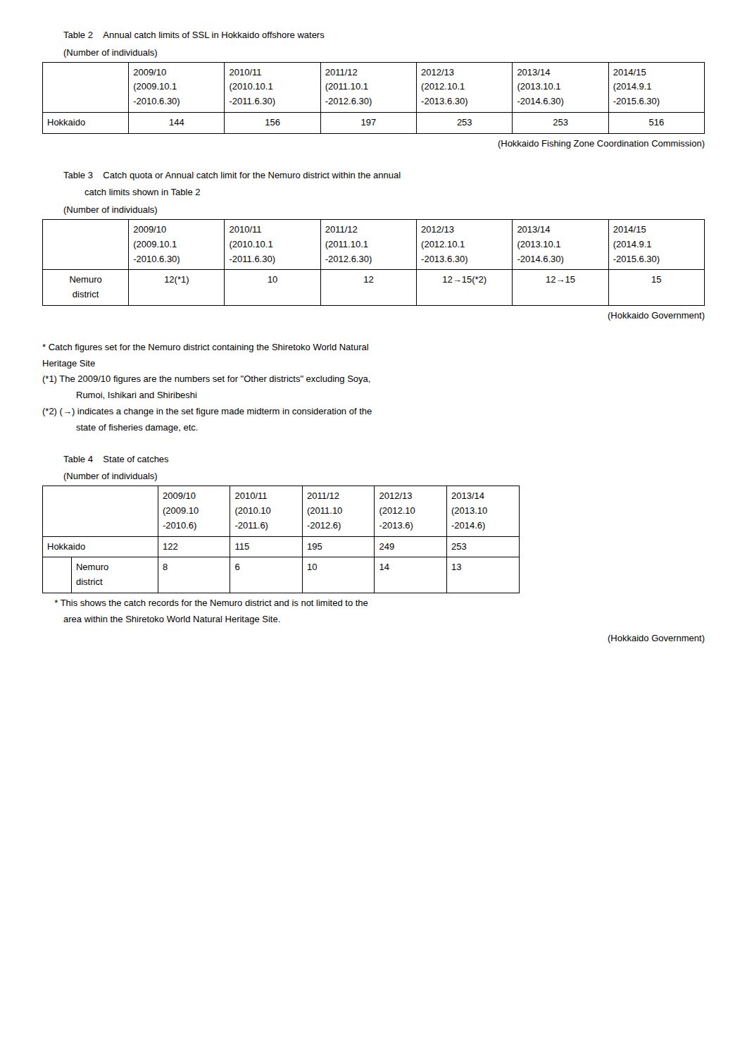Table 2 Annual catch limits of SSL in Hokkaido offshore waters
(Number of individuals)
| | 2009/10 (2009.10.1 -2010.6.30) | 2010/11 (2010.10.1 -2011.6.30) | 2011/12 (2011.10.1 -2012.6.30) | 2012/13 (2012.10.1 -2013.6.30) | 2013/14 (2013.10.1 -2014.6.30) | 2014/15 (2014.9.1 -2015.6.30) |
| Hokkaido | 144 | 156 | 197 | 253 | 253 | 516 |
(Hokkaido Fishing Zone Coordination Commission)
Table 3 Catch quota or Annual catch limit for the Nemuro district within the annual
catch limits shown in Table 2
(Number of individuals)
| | 2009/10 (2009.10.1 -2010.6.30) | 2010/11 (2010.10.1 -2011.6.30) | 2011/12 (2011.10.1 -2012.6.30) | 2012/13 (2012.10.1 -2013.6.30) | 2013/14 (2013.10.1 -2014.6.30) | 2014/15 (2014.9.1 -2015.6.30) |
| Nemuro district | 12(*1) | 10 | 12 | 12→15(*2) | 12→15 | 15 |
(Hokkaido Government)
* Catch figures set for the Nemuro district containing the Shiretoko World Natural
Heritage Site
(*1) The 2009/10 figures are the numbers set for "Other districts" excluding Soya,
Rumoi, Ishikari and Shiribeshi
(*2) (→) indicates a change in the set figure made midterm in consideration of the
state of fisheries damage, etc.
Table 4 State of catches
(Number of individuals)
| | 2009/10 (2009.10 -2010.6) | 2010/11 (2010.10 -2011.6) | 2011/12 (2011.10 -2012.6) | 2012/13 (2012.10 -2013.6) | 2013/14 (2013.10 -2014.6) |
| Hokkaido | 122 | 115 | 195 | 249 | 253 |
| | Nemuro district | 8 | 6 | 10 | 14 | 13 |
* This shows the catch records for the Nemuro district and is not limited to the
area within the Shiretoko World Natural Heritage Site.
(Hokkaido Government)